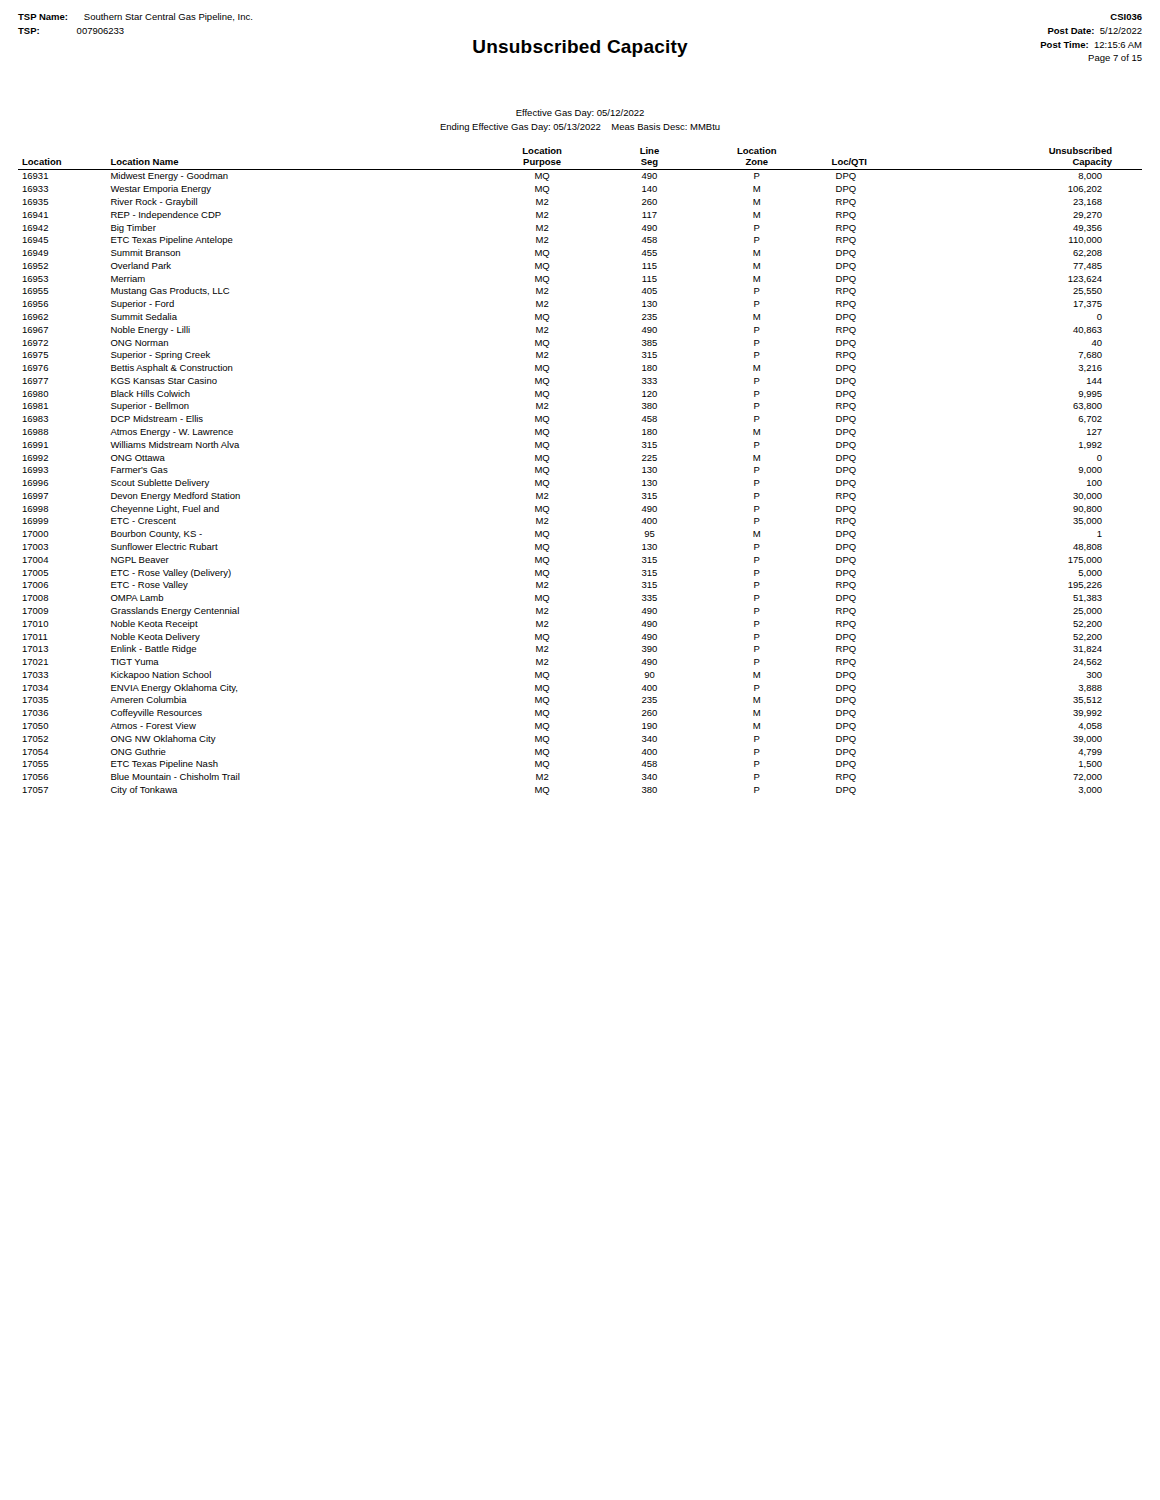TSP Name: Southern Star Central Gas Pipeline, Inc.
TSP: 007906233
CSI036
Post Date: 5/12/2022
Post Time: 12:15:6 AM
Page 7 of 15
Unsubscribed Capacity
Effective Gas Day: 05/12/2022
Ending Effective Gas Day: 05/13/2022 Meas Basis Desc: MMBtu
| Location | Location Name | Location Purpose | Line Seg | Location Zone | Loc/QTI | Unsubscribed Capacity |
| --- | --- | --- | --- | --- | --- | --- |
| 16931 | Midwest Energy - Goodman | MQ | 490 | P | DPQ | 8,000 |
| 16933 | Westar Emporia Energy | MQ | 140 | M | DPQ | 106,202 |
| 16935 | River Rock - Graybill | M2 | 260 | M | RPQ | 23,168 |
| 16941 | REP - Independence CDP | M2 | 117 | M | RPQ | 29,270 |
| 16942 | Big Timber | M2 | 490 | P | RPQ | 49,356 |
| 16945 | ETC Texas Pipeline Antelope | M2 | 458 | P | RPQ | 110,000 |
| 16949 | Summit Branson | MQ | 455 | M | DPQ | 62,208 |
| 16952 | Overland Park | MQ | 115 | M | DPQ | 77,485 |
| 16953 | Merriam | MQ | 115 | M | DPQ | 123,624 |
| 16955 | Mustang Gas Products, LLC | M2 | 405 | P | RPQ | 25,550 |
| 16956 | Superior - Ford | M2 | 130 | P | RPQ | 17,375 |
| 16962 | Summit Sedalia | MQ | 235 | M | DPQ | 0 |
| 16967 | Noble Energy - Lilli | M2 | 490 | P | RPQ | 40,863 |
| 16972 | ONG Norman | MQ | 385 | P | DPQ | 40 |
| 16975 | Superior - Spring Creek | M2 | 315 | P | RPQ | 7,680 |
| 16976 | Bettis Asphalt & Construction | MQ | 180 | M | DPQ | 3,216 |
| 16977 | KGS Kansas Star Casino | MQ | 333 | P | DPQ | 144 |
| 16980 | Black Hills Colwich | MQ | 120 | P | DPQ | 9,995 |
| 16981 | Superior - Bellmon | M2 | 380 | P | RPQ | 63,800 |
| 16983 | DCP Midstream - Ellis | MQ | 458 | P | DPQ | 6,702 |
| 16988 | Atmos Energy - W. Lawrence | MQ | 180 | M | DPQ | 127 |
| 16991 | Williams Midstream North Alva | MQ | 315 | P | DPQ | 1,992 |
| 16992 | ONG Ottawa | MQ | 225 | M | DPQ | 0 |
| 16993 | Farmer's Gas | MQ | 130 | P | DPQ | 9,000 |
| 16996 | Scout Sublette Delivery | MQ | 130 | P | DPQ | 100 |
| 16997 | Devon Energy Medford Station | M2 | 315 | P | RPQ | 30,000 |
| 16998 | Cheyenne Light, Fuel and | MQ | 490 | P | DPQ | 90,800 |
| 16999 | ETC - Crescent | M2 | 400 | P | RPQ | 35,000 |
| 17000 | Bourbon County, KS - | MQ | 95 | M | DPQ | 1 |
| 17003 | Sunflower Electric Rubart | MQ | 130 | P | DPQ | 48,808 |
| 17004 | NGPL Beaver | MQ | 315 | P | DPQ | 175,000 |
| 17005 | ETC - Rose Valley (Delivery) | MQ | 315 | P | DPQ | 5,000 |
| 17006 | ETC - Rose Valley | M2 | 315 | P | RPQ | 195,226 |
| 17008 | OMPA Lamb | MQ | 335 | P | DPQ | 51,383 |
| 17009 | Grasslands Energy Centennial | M2 | 490 | P | RPQ | 25,000 |
| 17010 | Noble Keota Receipt | M2 | 490 | P | RPQ | 52,200 |
| 17011 | Noble Keota Delivery | MQ | 490 | P | DPQ | 52,200 |
| 17013 | Enlink - Battle Ridge | M2 | 390 | P | RPQ | 31,824 |
| 17021 | TIGT Yuma | M2 | 490 | P | RPQ | 24,562 |
| 17033 | Kickapoo Nation School | MQ | 90 | M | DPQ | 300 |
| 17034 | ENVIA Energy Oklahoma City, | MQ | 400 | P | DPQ | 3,888 |
| 17035 | Ameren Columbia | MQ | 235 | M | DPQ | 35,512 |
| 17036 | Coffeyville Resources | MQ | 260 | M | DPQ | 39,992 |
| 17050 | Atmos - Forest View | MQ | 190 | M | DPQ | 4,058 |
| 17052 | ONG NW Oklahoma City | MQ | 340 | P | DPQ | 39,000 |
| 17054 | ONG Guthrie | MQ | 400 | P | DPQ | 4,799 |
| 17055 | ETC Texas Pipeline Nash | MQ | 458 | P | DPQ | 1,500 |
| 17056 | Blue Mountain - Chisholm Trail | M2 | 340 | P | RPQ | 72,000 |
| 17057 | City of Tonkawa | MQ | 380 | P | DPQ | 3,000 |